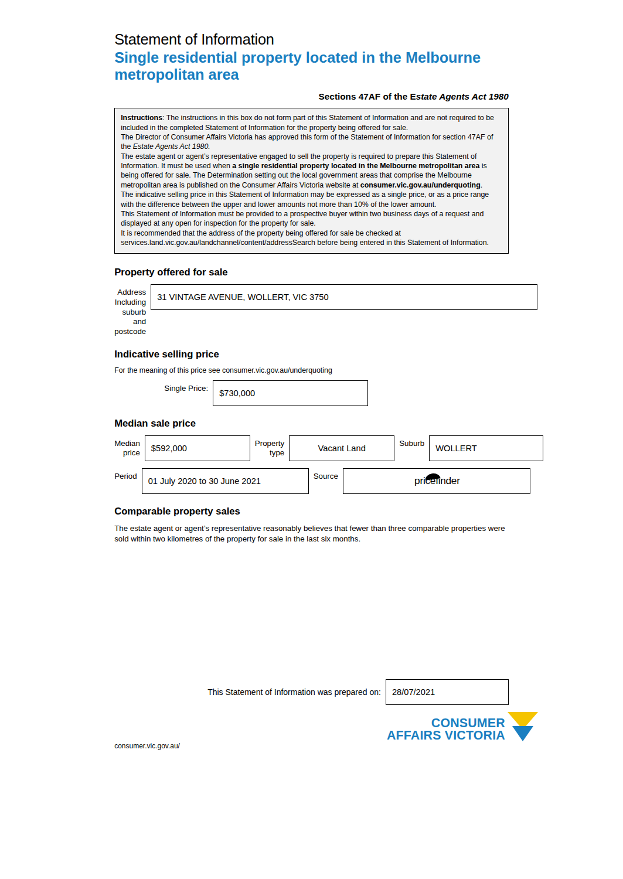Statement of Information
Single residential property located in the Melbourne metropolitan area
Sections 47AF of the Estate Agents Act 1980
Instructions: The instructions in this box do not form part of this Statement of Information and are not required to be included in the completed Statement of Information for the property being offered for sale.
The Director of Consumer Affairs Victoria has approved this form of the Statement of Information for section 47AF of the Estate Agents Act 1980.
The estate agent or agent’s representative engaged to sell the property is required to prepare this Statement of Information. It must be used when a single residential property located in the Melbourne metropolitan area is being offered for sale. The Determination setting out the local government areas that comprise the Melbourne metropolitan area is published on the Consumer Affairs Victoria website at consumer.vic.gov.au/underquoting.
The indicative selling price in this Statement of Information may be expressed as a single price, or as a price range with the difference between the upper and lower amounts not more than 10% of the lower amount.
This Statement of Information must be provided to a prospective buyer within two business days of a request and displayed at any open for inspection for the property for sale.
It is recommended that the address of the property being offered for sale be checked at services.land.vic.gov.au/landchannel/content/addressSearch before being entered in this Statement of Information.
Property offered for sale
Address
Including suburb and
postcode
31 VINTAGE AVENUE, WOLLERT, VIC 3750
Indicative selling price
For the meaning of this price see consumer.vic.gov.au/underquoting
Single Price:
$730,000
Median sale price
Median price
$592,000
Property type
Vacant Land
Suburb
WOLLERT
Period
01 July 2020 to 30 June 2021
Source
pricefinder
Comparable property sales
The estate agent or agent’s representative reasonably believes that fewer than three comparable properties were sold within two kilometres of the property for sale in the last six months.
This Statement of Information was prepared on:
28/07/2021
CONSUMER
AFFAIRS VICTORIA
consumer.vic.gov.au/